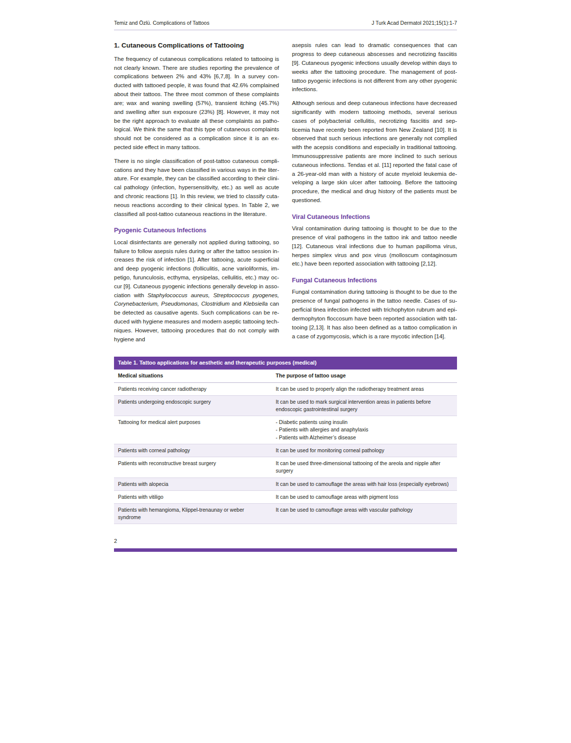Temiz and Özlü. Complications of Tattoos
J Turk Acad Dermatol 2021;15(1):1-7
1. Cutaneous Complications of Tattooing
The frequency of cutaneous complications related to tattooing is not clearly known. There are studies reporting the prevalence of complications between 2% and 43% [6,7,8]. In a survey conducted with tattooed people, it was found that 42.6% complained about their tattoos. The three most common of these complaints are; wax and waning swelling (57%), transient itching (45.7%) and swelling after sun exposure (23%) [8]. However, it may not be the right approach to evaluate all these complaints as pathological. We think the same that this type of cutaneous complaints should not be considered as a complication since it is an expected side effect in many tattoos.
There is no single classification of post-tattoo cutaneous complications and they have been classified in various ways in the literature. For example, they can be classified according to their clinical pathology (infection, hypersensitivity, etc.) as well as acute and chronic reactions [1]. In this review, we tried to classify cutaneous reactions according to their clinical types. In Table 2, we classified all post-tattoo cutaneous reactions in the literature.
Pyogenic Cutaneous Infections
Local disinfectants are generally not applied during tattooing, so failure to follow asepsis rules during or after the tattoo session increases the risk of infection [1]. After tattooing, acute superficial and deep pyogenic infections (folliculitis, acne varioliformis, impetigo, furunculosis, ecthyma, erysipelas, cellulitis, etc.) may occur [9]. Cutaneous pyogenic infections generally develop in association with Staphylococcus aureus, Streptococcus pyogenes, Corynebacterium, Pseudomonas, Clostridium and Klebsiella can be detected as causative agents. Such complications can be reduced with hygiene measures and modern aseptic tattooing techniques. However, tattooing procedures that do not comply with hygiene and
asepsis rules can lead to dramatic consequences that can progress to deep cutaneous abscesses and necrotizing fasciitis [9]. Cutaneous pyogenic infections usually develop within days to weeks after the tattooing procedure. The management of post-tattoo pyogenic infections is not different from any other pyogenic infections.
Although serious and deep cutaneous infections have decreased significantly with modern tattooing methods, several serious cases of polybacterial cellulitis, necrotizing fasciitis and septicemia have recently been reported from New Zealand [10]. It is observed that such serious infections are generally not complied with the acepsis conditions and especially in traditional tattooing. Immunosuppressive patients are more inclined to such serious cutaneous infections. Tendas et al. [11] reported the fatal case of a 26-year-old man with a history of acute myeloid leukemia developing a large skin ulcer after tattooing. Before the tattooing procedure, the medical and drug history of the patients must be questioned.
Viral Cutaneous Infections
Viral contamination during tattooing is thought to be due to the presence of viral pathogens in the tattoo ink and tattoo needle [12]. Cutaneous viral infections due to human papilloma virus, herpes simplex virus and pox virus (molloscum contaginosum etc.) have been reported association with tattooing [2,12].
Fungal Cutaneous Infections
Fungal contamination during tattooing is thought to be due to the presence of fungal pathogens in the tattoo needle. Cases of superficial tinea infection infected with trichophyton rubrum and epidermophyton floccosum have been reported association with tattooing [2,13]. It has also been defined as a tattoo complication in a case of zygomycosis, which is a rare mycotic infection [14].
Table 1. Tattoo applications for aesthetic and therapeutic purposes (medical)
| Medical situations | The purpose of tattoo usage |
| --- | --- |
| Patients receiving cancer radiotherapy | It can be used to properly align the radiotherapy treatment areas |
| Patients undergoing endoscopic surgery | It can be used to mark surgical intervention areas in patients before endoscopic gastrointestinal surgery |
| Tattooing for medical alert purposes | - Diabetic patients using insulin - Patients with allergies and anaphylaxis - Patients with Alzheimer’s disease |
| Patients with corneal pathology | It can be used for monitoring corneal pathology |
| Patients with reconstructive breast surgery | It can be used three-dimensional tattooing of the areola and nipple after surgery |
| Patients with alopecia | It can be used to camouflage the areas with hair loss (especially eyebrows) |
| Patients with vitiligo | It can be used to camouflage areas with pigment loss |
| Patients with hemangioma, Klippel-trenaunay or weber syndrome | It can be used to camouflage areas with vascular pathology |
2